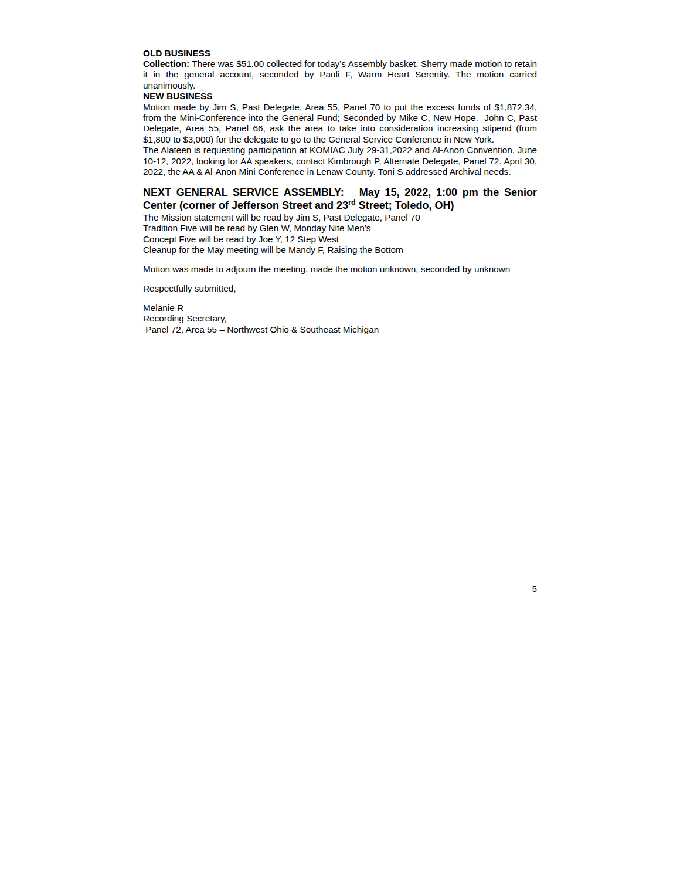OLD BUSINESS
Collection: There was $51.00 collected for today’s Assembly basket. Sherry made motion to retain it in the general account, seconded by Pauli F, Warm Heart Serenity. The motion carried unanimously.
NEW BUSINESS
Motion made by Jim S, Past Delegate, Area 55, Panel 70 to put the excess funds of $1,872.34, from the Mini-Conference into the General Fund; Seconded by Mike C, New Hope. John C, Past Delegate, Area 55, Panel 66, ask the area to take into consideration increasing stipend (from $1,800 to $3,000) for the delegate to go to the General Service Conference in New York.
The Alateen is requesting participation at KOMIAC July 29-31,2022 and Al-Anon Convention, June 10-12, 2022, looking for AA speakers, contact Kimbrough P, Alternate Delegate, Panel 72. April 30, 2022, the AA & Al-Anon Mini Conference in Lenaw County. Toni S addressed Archival needs.
NEXT GENERAL SERVICE ASSEMBLY: May 15, 2022, 1:00 pm the Senior Center (corner of Jefferson Street and 23rd Street; Toledo, OH)
The Mission statement will be read by Jim S, Past Delegate, Panel 70
Tradition Five will be read by Glen W, Monday Nite Men’s
Concept Five will be read by Joe Y, 12 Step West
Cleanup for the May meeting will be Mandy F, Raising the Bottom
Motion was made to adjourn the meeting. made the motion unknown, seconded by unknown
Respectfully submitted,
Melanie R
Recording Secretary,
Panel 72, Area 55 – Northwest Ohio & Southeast Michigan
5